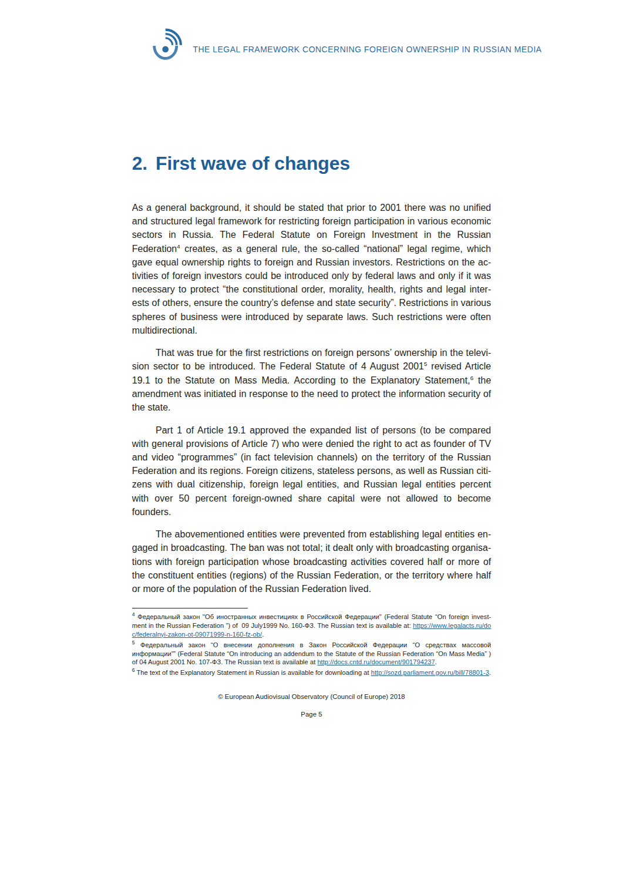The legal framework concerning foreign ownership in Russian media
2. First wave of changes
As a general background, it should be stated that prior to 2001 there was no unified and structured legal framework for restricting foreign participation in various economic sectors in Russia. The Federal Statute on Foreign Investment in the Russian Federation4 creates, as a general rule, the so-called “national” legal regime, which gave equal ownership rights to foreign and Russian investors. Restrictions on the activities of foreign investors could be introduced only by federal laws and only if it was necessary to protect “the constitutional order, morality, health, rights and legal interests of others, ensure the country’s defense and state security”. Restrictions in various spheres of business were introduced by separate laws. Such restrictions were often multidirectional.
That was true for the first restrictions on foreign persons’ ownership in the television sector to be introduced. The Federal Statute of 4 August 20015 revised Article 19.1 to the Statute on Mass Media. According to the Explanatory Statement,6 the amendment was initiated in response to the need to protect the information security of the state.
Part 1 of Article 19.1 approved the expanded list of persons (to be compared with general provisions of Article 7) who were denied the right to act as founder of TV and video “programmes” (in fact television channels) on the territory of the Russian Federation and its regions. Foreign citizens, stateless persons, as well as Russian citizens with dual citizenship, foreign legal entities, and Russian legal entities percent with over 50 percent foreign-owned share capital were not allowed to become founders.
The abovementioned entities were prevented from establishing legal entities engaged in broadcasting. The ban was not total; it dealt only with broadcasting organisations with foreign participation whose broadcasting activities covered half or more of the constituent entities (regions) of the Russian Federation, or the territory where half or more of the population of the Russian Federation lived.
4 Федеральный закон "Об иностранных инвестициях в Российской Федерации" (Federal Statute “On foreign investment in the Russian Federation ”) of 09 July1999 No. 160-ФЗ. The Russian text is available at: https://www.legalacts.ru/doc/federalnyi-zakon-ot-09071999-n-160-fz-ob/.
5 Федеральный закон “О внесении дополнения в Закон Российской Федерации “О средствах массовой информации”” (Federal Statute “On introducing an addendum to the Statute of the Russian Federation “On Mass Media” ) of 04 August 2001 No. 107-ФЗ. The Russian text is available at http://docs.cntd.ru/document/901794237.
6 The text of the Explanatory Statement in Russian is available for downloading at http://sozd.parliament.gov.ru/bill/78801-3.
© European Audiovisual Observatory (Council of Europe) 2018
Page 5